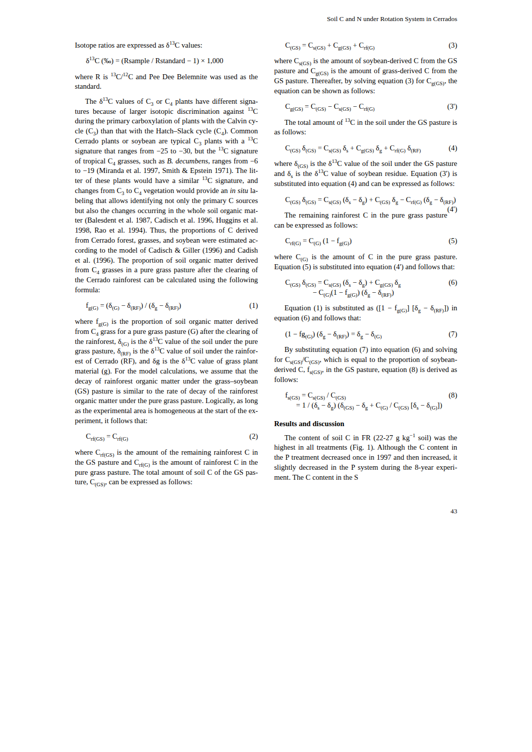Soil C and N under Rotation System in Cerrados
Isotope ratios are expressed as δ13C values:
δ13C (‰) = (Rsample / Rstandard − 1) × 1,000
where R is 13C/12C and Pee Dee Belemnite was used as the standard.
The δ13C values of C3 or C4 plants have different signatures because of larger isotopic discrimination against 13C during the primary carboxylation of plants with the Calvin cycle (C3) than that with the Hatch–Slack cycle (C4). Common Cerrado plants or soybean are typical C3 plants with a 13C signature that ranges from −25 to −30, but the 13C signature of tropical C4 grasses, such as B. decumbens, ranges from −6 to −19 (Miranda et al. 1997, Smith & Epstein 1971). The litter of these plants would have a similar 13C signature, and changes from C3 to C4 vegetation would provide an in situ labeling that allows identifying not only the primary C sources but also the changes occurring in the whole soil organic matter (Balesdent et al. 1987, Cadisch et al. 1996, Huggins et al. 1998, Rao et al. 1994). Thus, the proportions of C derived from Cerrado forest, grasses, and soybean were estimated according to the model of Cadisch & Giller (1996) and Cadish et al. (1996). The proportion of soil organic matter derived from C4 grasses in a pure grass pasture after the clearing of the Cerrado rainforest can be calculated using the following formula:
fg(G) = (δ(G) − δ(RF)) / (δg − δ(RF))(1)
where fg(G) is the proportion of soil organic matter derived from C4 grass for a pure grass pasture (G) after the clearing of the rainforest, δ(G) is the δ13C value of the soil under the pure grass pasture, δ(RF) is the δ13C value of soil under the rainforest of Cerrado (RF), and δg is the δ13C value of grass plant material (g). For the model calculations, we assume that the decay of rainforest organic matter under the grass–soybean (GS) pasture is similar to the rate of decay of the rainforest organic matter under the pure grass pasture. Logically, as long as the experimental area is homogeneous at the start of the experiment, it follows that:
Crf(GS) = Crf(G)(2)
where Crf(GS) is the amount of the remaining rainforest C in the GS pasture and Crf(G) is the amount of rainforest C in the pure grass pasture. The total amount of soil C of the GS pasture, C(GS), can be expressed as follows:
C(GS) = Cs(GS) + Cg(GS) + Crf(G)(3)
where Cs(GS) is the amount of soybean-derived C from the GS pasture and Cg(GS) is the amount of grass-derived C from the GS pasture. Thereafter, by solving equation (3) for Cg(GS), the equation can be shown as follows:
Cg(GS) = C(GS) − Cs(GS) − Crf(G)(3')
The total amount of 13C in the soil under the GS pasture is as follows:
C(GS) δ(GS) = Cs(GS) δs + Cg(GS) δg + Crf(G) δ(RF)(4)
where δ(GS) is the δ13C value of the soil under the GS pasture and δs is the δ13C value of soybean residue. Equation (3') is substituted into equation (4) and can be expressed as follows:
C(GS) δ(GS) = Cs(GS) (δs − δg) + C(GS) δg − Crf(G) (δg − δ(RF))(4')
The remaining rainforest C in the pure grass pasture can be expressed as follows:
Crf(G) = C(G) (1 − fg(G))(5)
where C(G) is the amount of C in the pure grass pasture. Equation (5) is substituted into equation (4') and follows that:
C(GS) δ(GS) = Cs(GS) (δs − δg) + Cg(GS) δg
− C(G)(1 − fg(G)) (δg − δ(RF))(6)
Equation (1) is substituted as ([1 − fg(G)] [δg − δ(RF)]) in equation (6) and follows that:
(1 − fg(G)) (δg − δ(RF)) = δg − δ(G)(7)
By substituting equation (7) into equation (6) and solving for Cs(GS)/C(GS), which is equal to the proportion of soybean-derived C, fs(GS), in the GS pasture, equation (8) is derived as follows:
fs(GS) = Cs(GS) / C(GS)
= 1 / (δs − δg) (δ(GS) − δg + C(G) / C(GS) [δs − δ(G)])(8)
Results and discussion
The content of soil C in FR (22-27 g kg−1 soil) was the highest in all treatments (Fig. 1). Although the C content in the P treatment decreased once in 1997 and then increased, it slightly decreased in the P system during the 8-year experiment. The C content in the S
43